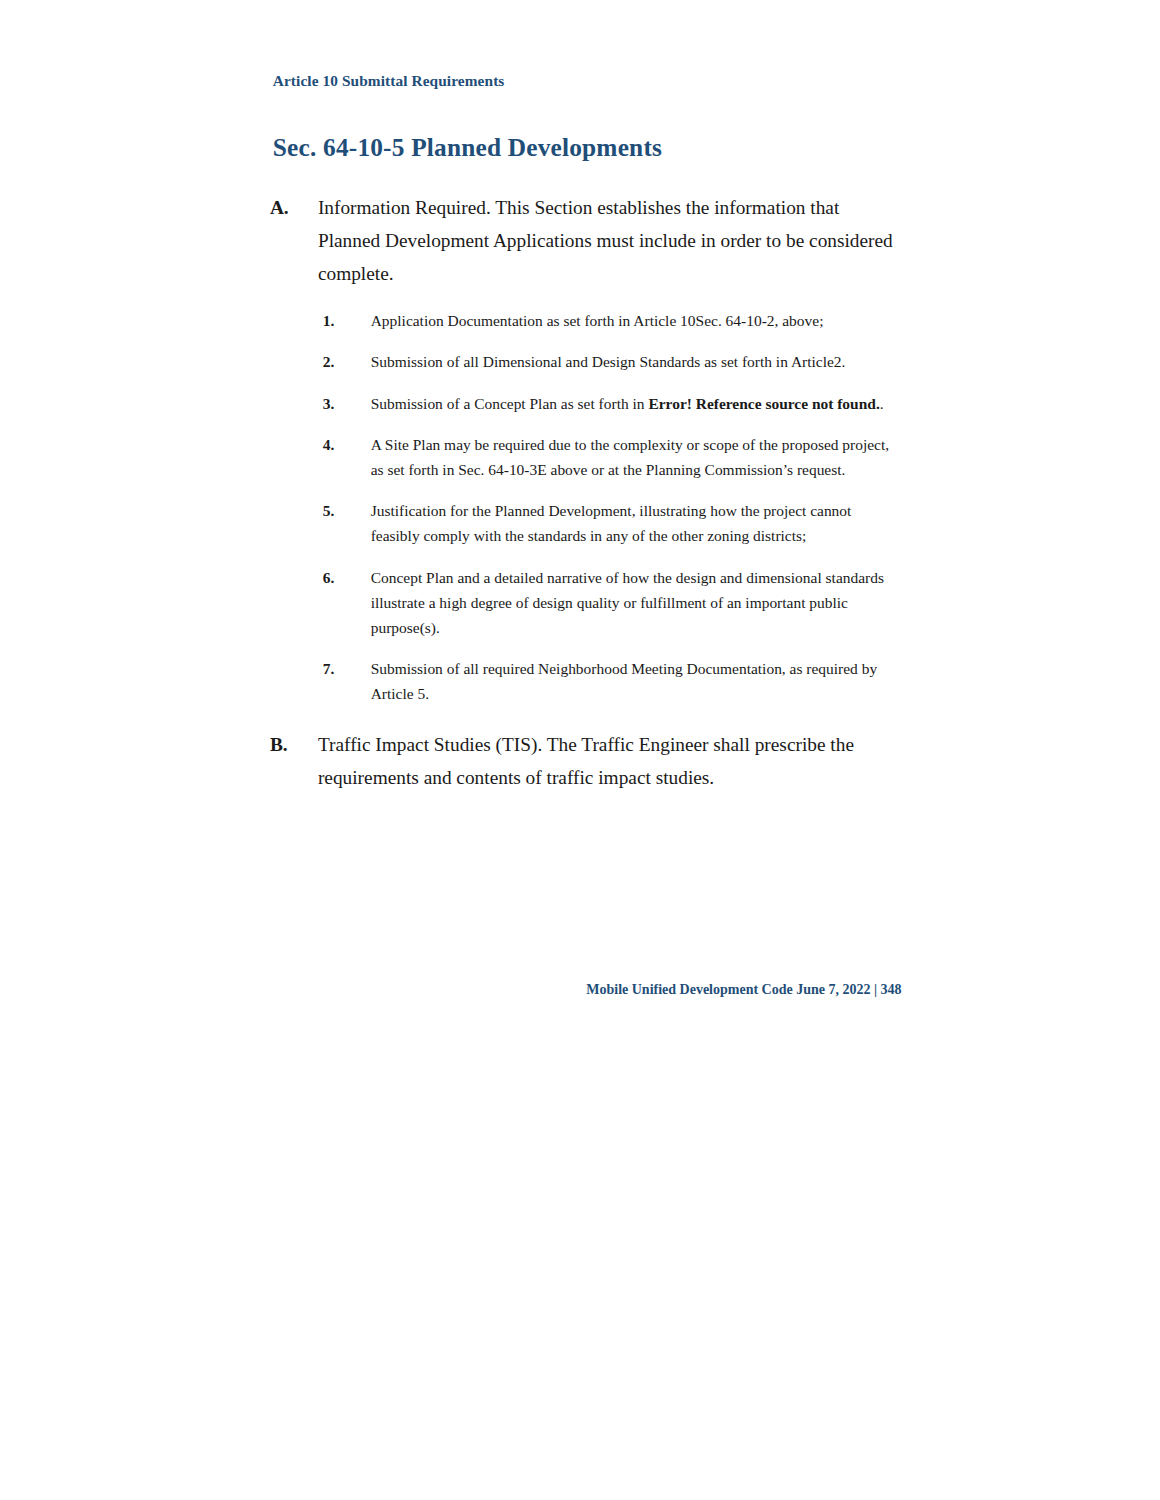Article 10 Submittal Requirements
Sec. 64-10-5 Planned Developments
A. Information Required. This Section establishes the information that Planned Development Applications must include in order to be considered complete.
1. Application Documentation as set forth in Article 10Sec. 64-10-2, above;
2. Submission of all Dimensional and Design Standards as set forth in Article2.
3. Submission of a Concept Plan as set forth in Error! Reference source not found..
4. A Site Plan may be required due to the complexity or scope of the proposed project, as set forth in Sec. 64-10-3E above or at the Planning Commission’s request.
5. Justification for the Planned Development, illustrating how the project cannot feasibly comply with the standards in any of the other zoning districts;
6. Concept Plan and a detailed narrative of how the design and dimensional standards illustrate a high degree of design quality or fulfillment of an important public purpose(s).
7. Submission of all required Neighborhood Meeting Documentation, as required by Article 5.
B. Traffic Impact Studies (TIS). The Traffic Engineer shall prescribe the requirements and contents of traffic impact studies.
Mobile Unified Development Code June 7, 2022 | 348